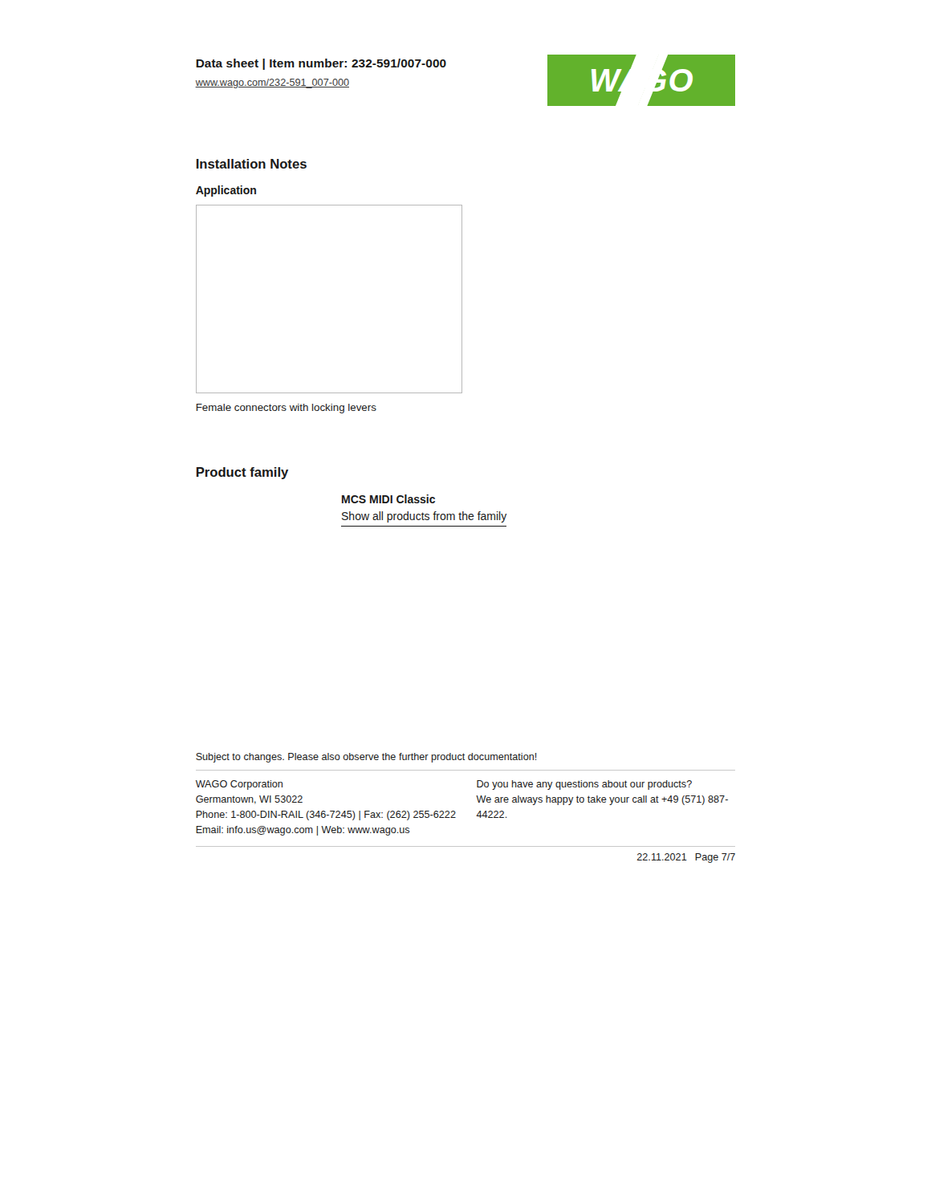Data sheet | Item number: 232-591/007-000
www.wago.com/232-591_007-000
WAGO
Installation Notes
Application
Female connectors with locking levers
Product family
MCS MIDI Classic
Show all products from the family
Subject to changes. Please also observe the further product documentation!
WAGO Corporation
Germantown, WI 53022
Phone: 1-800-DIN-RAIL (346-7245) | Fax: (262) 255-6222
Email: info.us@wago.com | Web: www.wago.us
Do you have any questions about our products?
We are always happy to take your call at +49 (571) 887-44222.
22.11.2021 Page 7/7